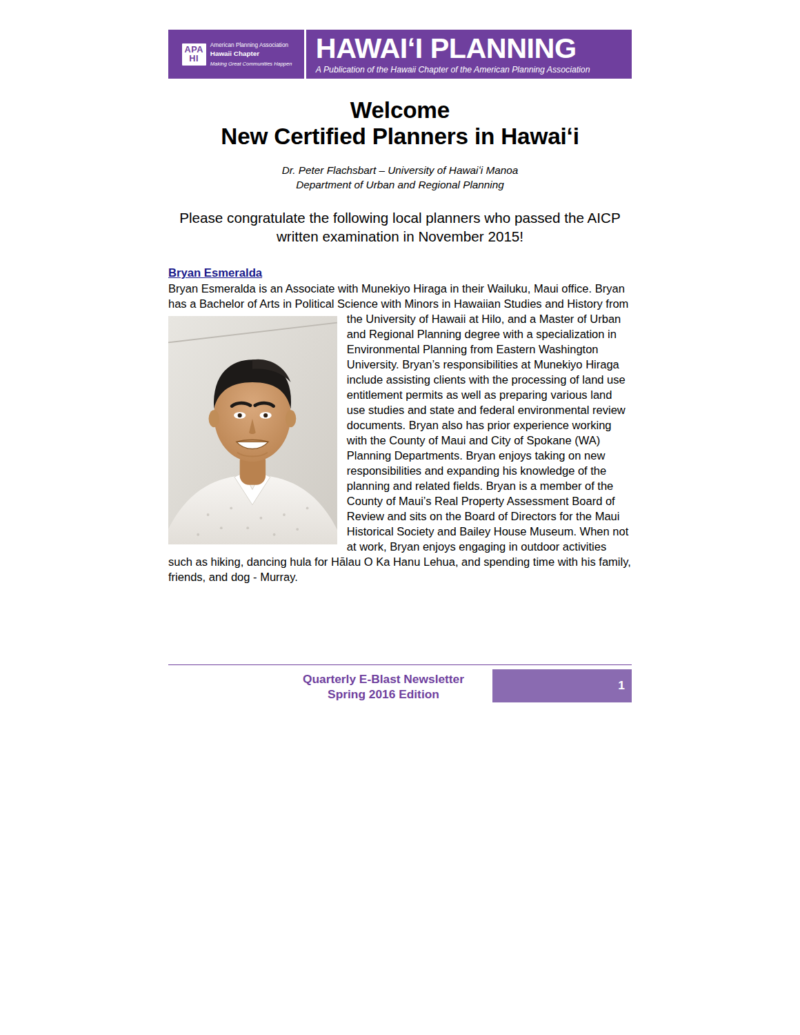APA
HI
American Planning Association
Hawaii Chapter
Making Great Communities Happen
HAWAIʻI PLANNING
A Publication of the Hawaii Chapter of the American Planning Association
Welcome
New Certified Planners in Hawaiʻi
Dr. Peter Flachsbart – University of Hawaiʻi Manoa
Department of Urban and Regional Planning
Please congratulate the following local planners who passed the AICP written examination in November 2015!
Bryan Esmeralda
Bryan Esmeralda is an Associate with Munekiyo Hiraga in their Wailuku, Maui office. Bryan has a Bachelor of Arts in Political Science with Minors in Hawaiian Studies and History from
the University of Hawaii at Hilo, and a Master of Urban and Regional Planning degree with a specialization in Environmental Planning from Eastern Washington University. Bryan’s responsibilities at Munekiyo Hiraga include assisting clients with the processing of land use entitlement permits as well as preparing various land use studies and state and federal environmental review documents. Bryan also has prior experience working with the County of Maui and City of Spokane (WA) Planning Departments. Bryan enjoys taking on new responsibilities and expanding his knowledge of the planning and related fields. Bryan is a member of the County of Maui’s Real Property Assessment Board of Review and sits on the Board of Directors for the Maui Historical Society and Bailey House Museum. When not at work, Bryan enjoys engaging in outdoor activities such as hiking, dancing hula for Hālau O Ka Hanu Lehua, and spending time with his family, friends, and dog - Murray.
Quarterly E-Blast Newsletter
Spring 2016 Edition
1